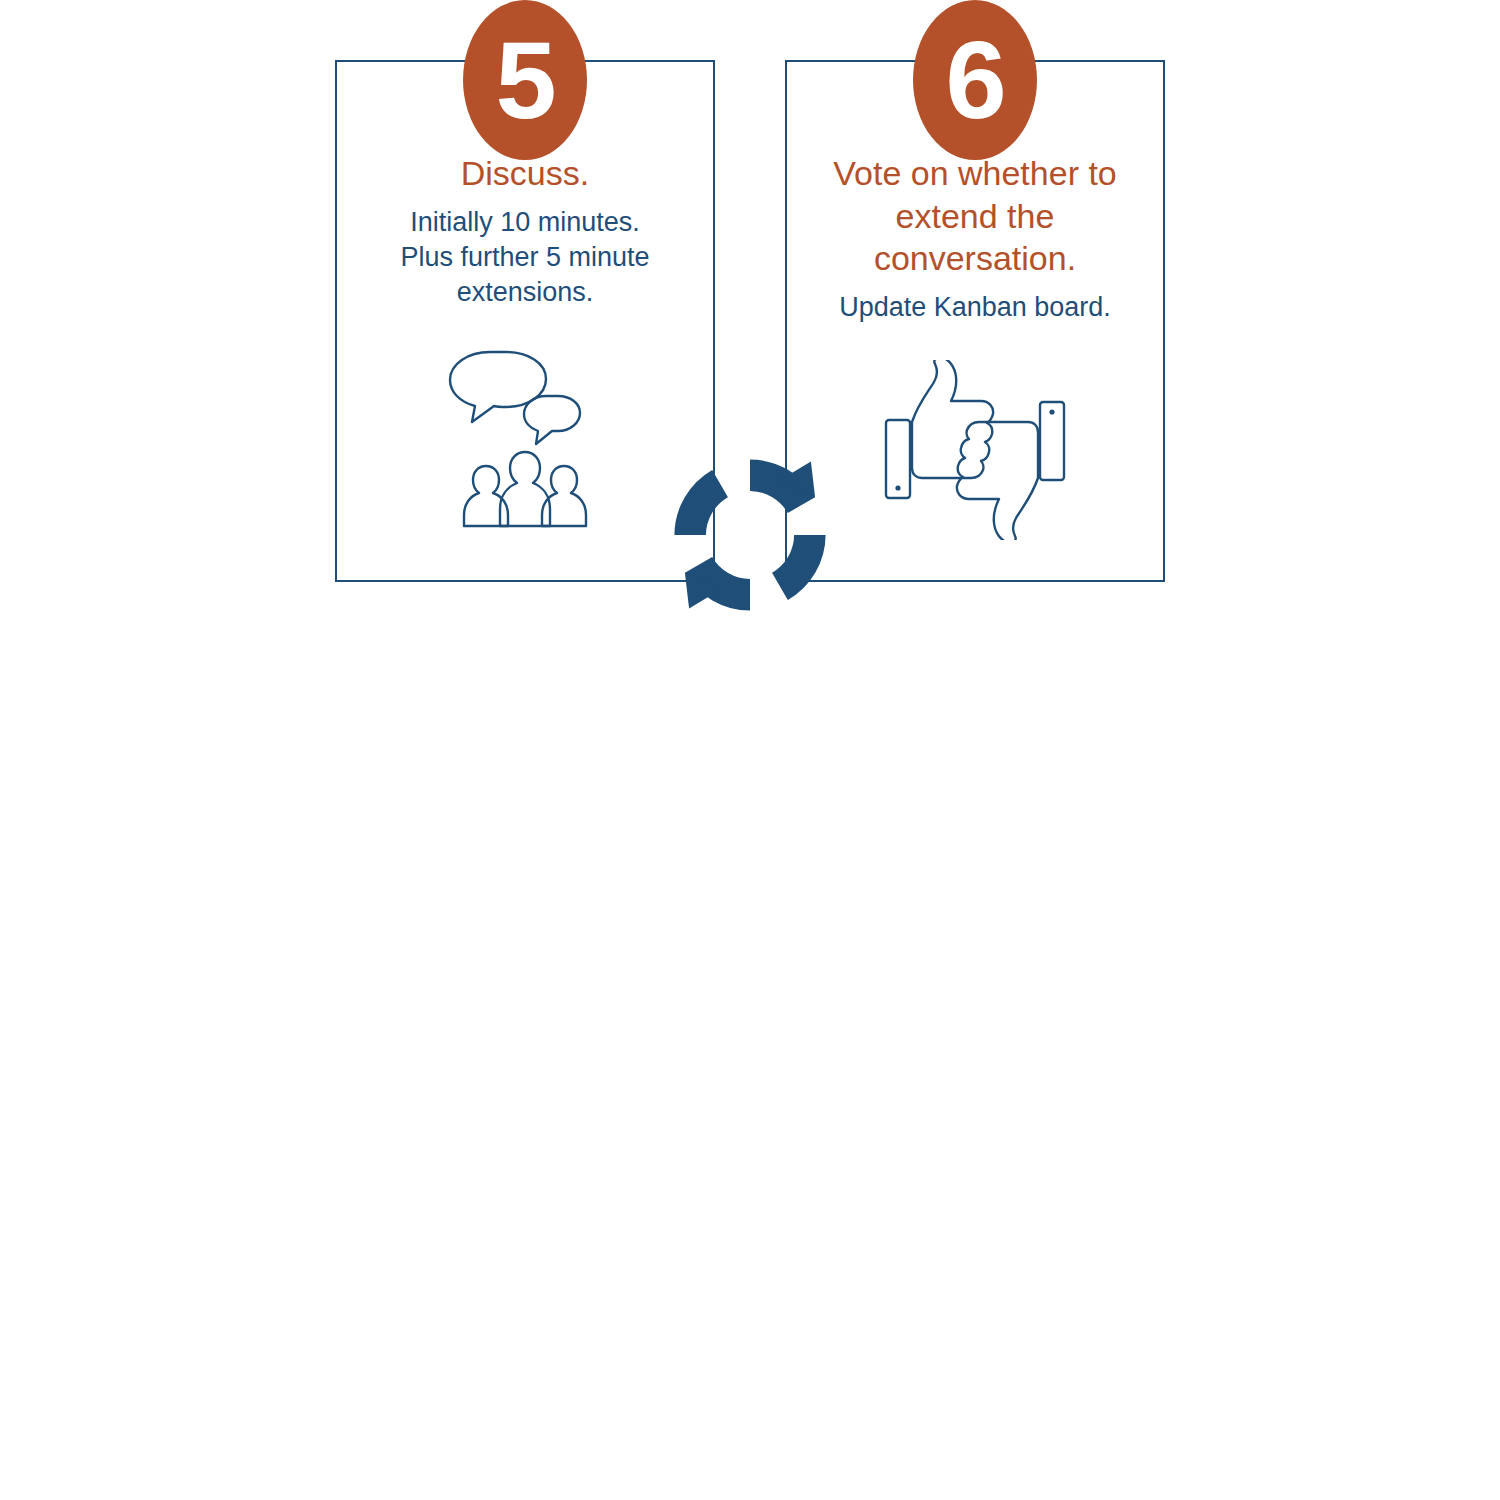5
Discuss.
Initially 10 minutes.
Plus further 5 minute extensions.
6
Vote on whether to extend the conversation.
Update Kanban board.